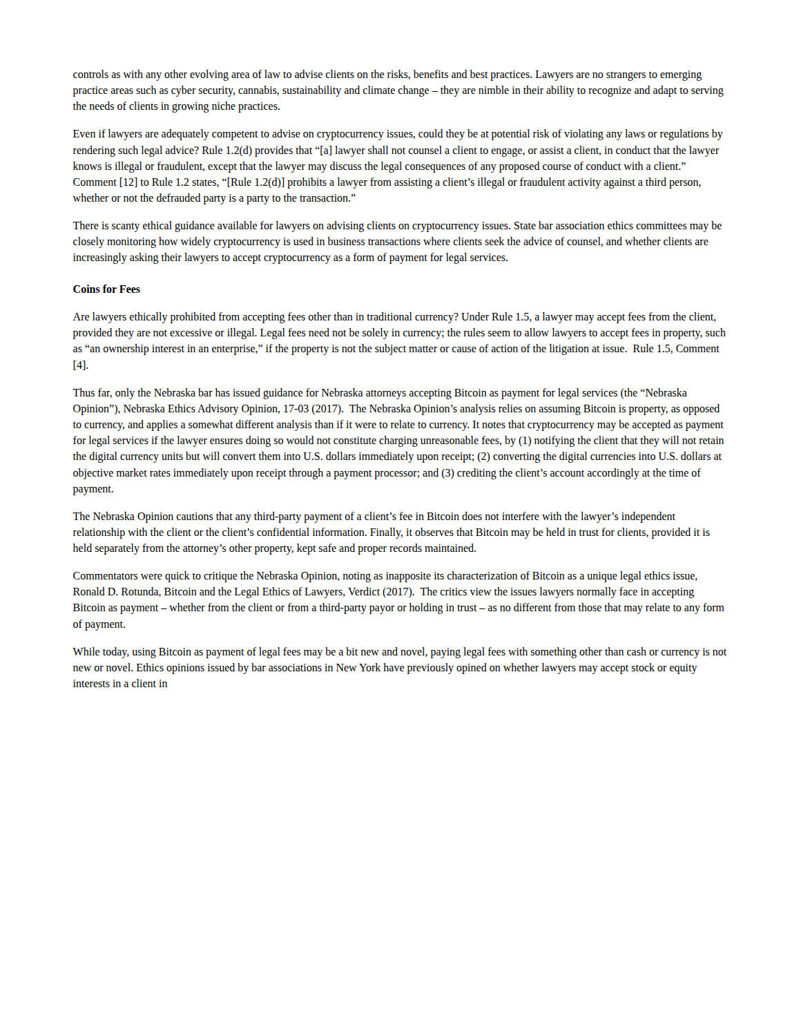controls as with any other evolving area of law to advise clients on the risks, benefits and best practices. Lawyers are no strangers to emerging practice areas such as cyber security, cannabis, sustainability and climate change – they are nimble in their ability to recognize and adapt to serving the needs of clients in growing niche practices.
Even if lawyers are adequately competent to advise on cryptocurrency issues, could they be at potential risk of violating any laws or regulations by rendering such legal advice? Rule 1.2(d) provides that “[a] lawyer shall not counsel a client to engage, or assist a client, in conduct that the lawyer knows is illegal or fraudulent, except that the lawyer may discuss the legal consequences of any proposed course of conduct with a client.” Comment [12] to Rule 1.2 states, “[Rule 1.2(d)] prohibits a lawyer from assisting a client’s illegal or fraudulent activity against a third person, whether or not the defrauded party is a party to the transaction.”
There is scanty ethical guidance available for lawyers on advising clients on cryptocurrency issues. State bar association ethics committees may be closely monitoring how widely cryptocurrency is used in business transactions where clients seek the advice of counsel, and whether clients are increasingly asking their lawyers to accept cryptocurrency as a form of payment for legal services.
Coins for Fees
Are lawyers ethically prohibited from accepting fees other than in traditional currency? Under Rule 1.5, a lawyer may accept fees from the client, provided they are not excessive or illegal. Legal fees need not be solely in currency; the rules seem to allow lawyers to accept fees in property, such as “an ownership interest in an enterprise,” if the property is not the subject matter or cause of action of the litigation at issue. Rule 1.5, Comment [4].
Thus far, only the Nebraska bar has issued guidance for Nebraska attorneys accepting Bitcoin as payment for legal services (the “Nebraska Opinion”), Nebraska Ethics Advisory Opinion, 17-03 (2017). The Nebraska Opinion’s analysis relies on assuming Bitcoin is property, as opposed to currency, and applies a somewhat different analysis than if it were to relate to currency. It notes that cryptocurrency may be accepted as payment for legal services if the lawyer ensures doing so would not constitute charging unreasonable fees, by (1) notifying the client that they will not retain the digital currency units but will convert them into U.S. dollars immediately upon receipt; (2) converting the digital currencies into U.S. dollars at objective market rates immediately upon receipt through a payment processor; and (3) crediting the client’s account accordingly at the time of payment.
The Nebraska Opinion cautions that any third-party payment of a client’s fee in Bitcoin does not interfere with the lawyer’s independent relationship with the client or the client’s confidential information. Finally, it observes that Bitcoin may be held in trust for clients, provided it is held separately from the attorney’s other property, kept safe and proper records maintained.
Commentators were quick to critique the Nebraska Opinion, noting as inapposite its characterization of Bitcoin as a unique legal ethics issue, Ronald D. Rotunda, Bitcoin and the Legal Ethics of Lawyers, Verdict (2017). The critics view the issues lawyers normally face in accepting Bitcoin as payment – whether from the client or from a third-party payor or holding in trust – as no different from those that may relate to any form of payment.
While today, using Bitcoin as payment of legal fees may be a bit new and novel, paying legal fees with something other than cash or currency is not new or novel. Ethics opinions issued by bar associations in New York have previously opined on whether lawyers may accept stock or equity interests in a client in